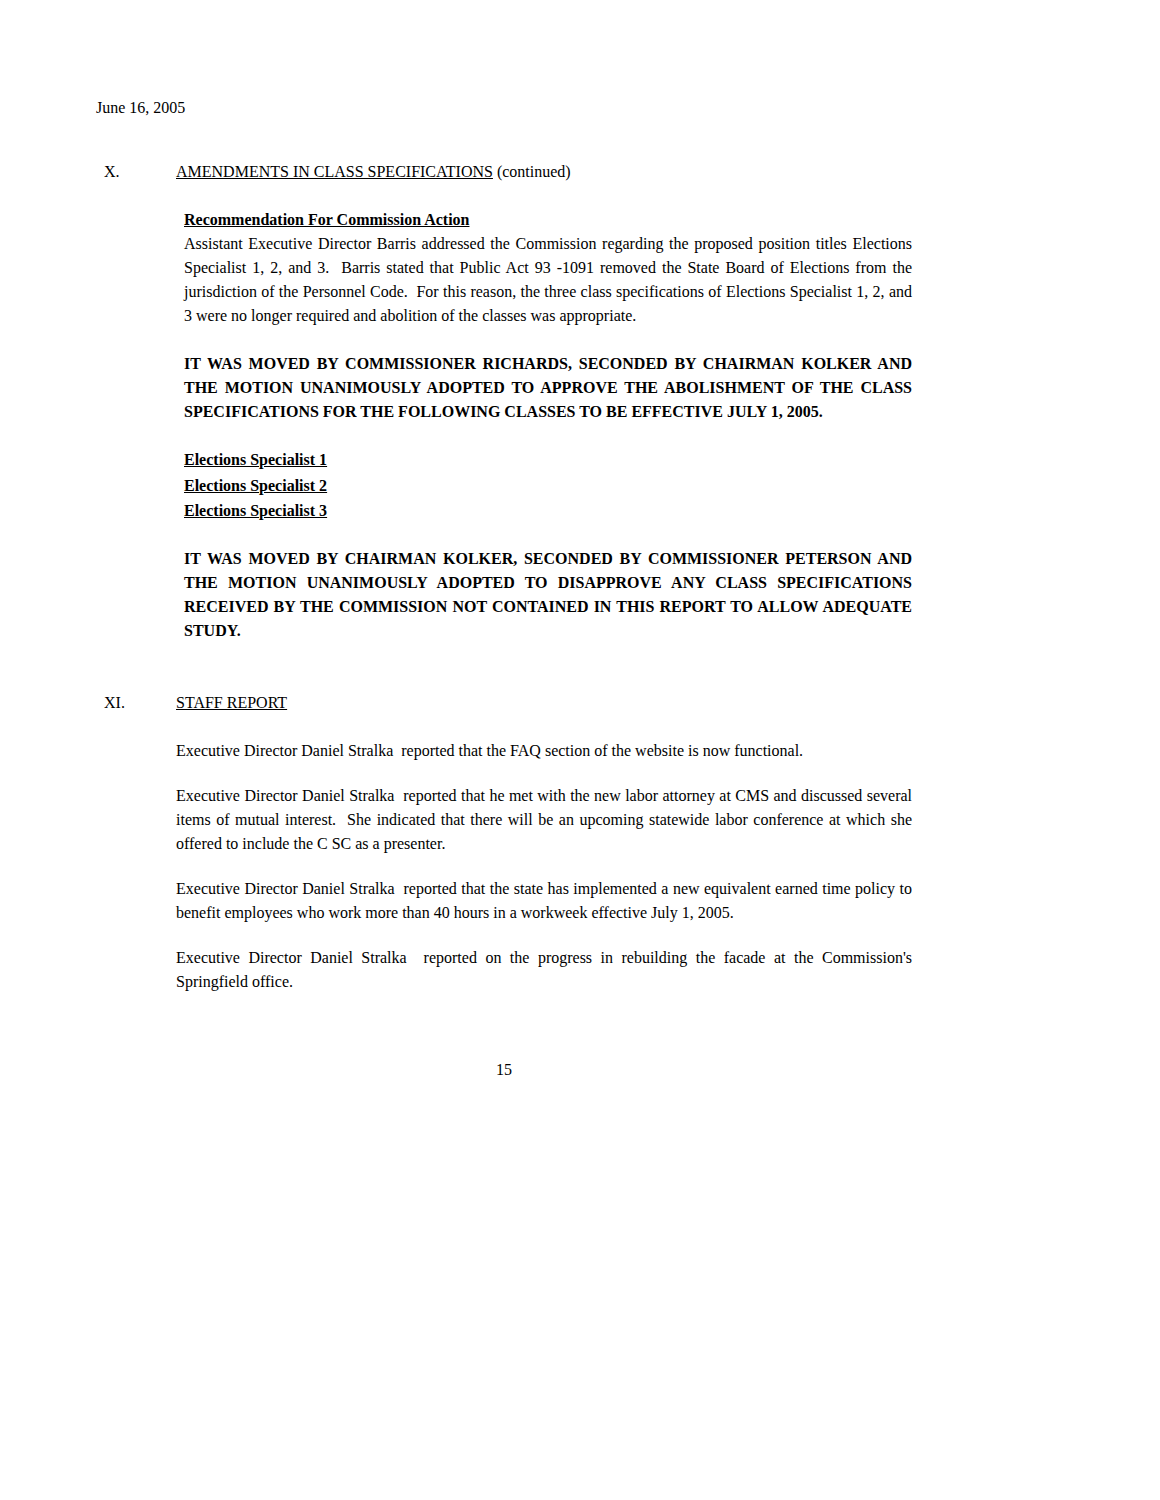June 16, 2005
X.
AMENDMENTS IN CLASS SPECIFICATIONS (continued)
Recommendation For Commission Action
Assistant Executive Director Barris addressed the Commission regarding the proposed position titles Elections Specialist 1, 2, and 3. Barris stated that Public Act 93 -1091 removed the State Board of Elections from the jurisdiction of the Personnel Code. For this reason, the three class specifications of Elections Specialist 1, 2, and 3 were no longer required and abolition of the classes was appropriate.
IT WAS MOVED BY COMMISSIONER RICHARDS, SECONDED BY CHAIRMAN KOLKER AND THE MOTION UNANIMOUSLY ADOPTED TO APPROVE THE ABOLISHMENT OF THE CLASS SPECIFICATIONS FOR THE FOLLOWING CLASSES TO BE EFFECTIVE JULY 1, 2005.
Elections Specialist 1
Elections Specialist 2
Elections Specialist 3
IT WAS MOVED BY CHAIRMAN KOLKER, SECONDED BY COMMISSIONER PETERSON AND THE MOTION UNANIMOUSLY ADOPTED TO DISAPPROVE ANY CLASS SPECIFICATIONS RECEIVED BY THE COMMISSION NOT CONTAINED IN THIS REPORT TO ALLOW ADEQUATE STUDY.
XI.
STAFF REPORT
Executive Director Daniel Stralka reported that the FAQ section of the website is now functional.
Executive Director Daniel Stralka reported that he met with the new labor attorney at CMS and discussed several items of mutual interest. She indicated that there will be an upcoming statewide labor conference at which she offered to include the C SC as a presenter.
Executive Director Daniel Stralka reported that the state has implemented a new equivalent earned time policy to benefit employees who work more than 40 hours in a workweek effective July 1, 2005.
Executive Director Daniel Stralka reported on the progress in rebuilding the facade at the Commission's Springfield office.
15